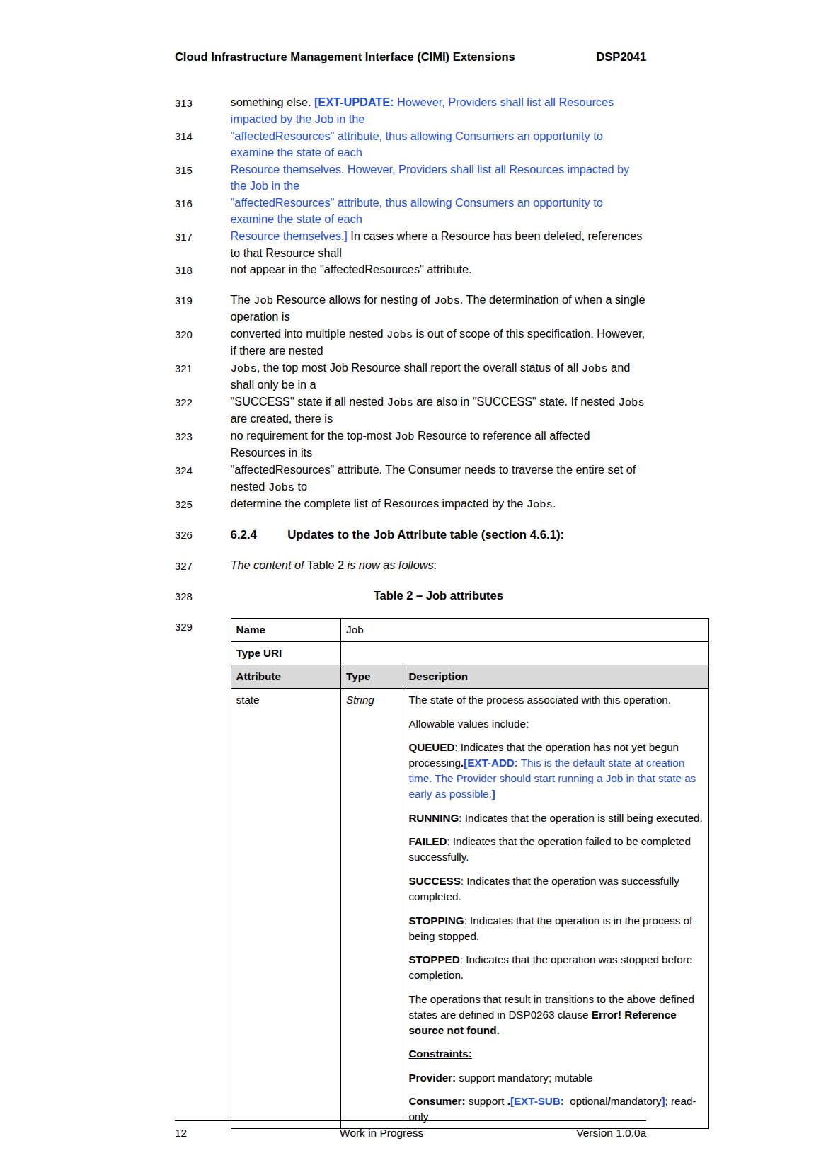Cloud Infrastructure Management Interface (CIMI) Extensions
DSP2041
313
something else. [EXT-UPDATE: However, Providers shall list all Resources impacted by the Job in the
314
"affectedResources" attribute, thus allowing Consumers an opportunity to examine the state of each
315
Resource themselves. However, Providers shall list all Resources impacted by the Job in the
316
"affectedResources" attribute, thus allowing Consumers an opportunity to examine the state of each
317
Resource themselves.] In cases where a Resource has been deleted, references to that Resource shall
318
not appear in the "affectedResources" attribute.
319
The Job Resource allows for nesting of Jobs. The determination of when a single operation is
320
converted into multiple nested Jobs is out of scope of this specification. However, if there are nested
321
Jobs, the top most Job Resource shall report the overall status of all Jobs and shall only be in a
322
"SUCCESS" state if all nested Jobs are also in "SUCCESS" state. If nested Jobs are created, there is
323
no requirement for the top-most Job Resource to reference all affected Resources in its
324
"affectedResources" attribute. The Consumer needs to traverse the entire set of nested Jobs to
325
determine the complete list of Resources impacted by the Jobs.
326
6.2.4 Updates to the Job Attribute table (section 4.6.1):
327
The content of Table 2 is now as follows:
328
Table 2 – Job attributes
329
| Name | Job |
| Type URI | |
| Attribute | Type | Description |
| state | String | The state of the process associated with this operation. Allowable values include: QUEUED : Indicates that the operation has not yet begun processing . [EXT-ADD: This is the default state at creation time. The Provider should start running a Job in that state as early as possible. ] RUNNING : Indicates that the operation is still being executed. FAILED : Indicates that the operation failed to be completed successfully. SUCCESS : Indicates that the operation was successfully completed. STOPPING : Indicates that the operation is in the process of being stopped. STOPPED : Indicates that the operation was stopped before completion. The operations that result in transitions to the above defined states are defined in DSP0263 clause Error! Reference source not found. Constraints: Provider: support mandatory; mutable Consumer: support . [EXT-SUB: optional / mandatory ] ; read-only |
12
Work in Progress
Version 1.0.0a